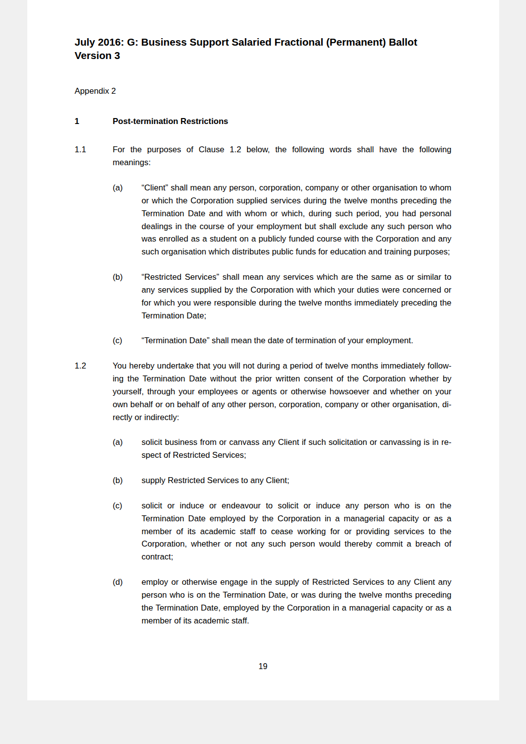July 2016: G: Business Support Salaried Fractional (Permanent) Ballot Version 3
Appendix 2
1 Post-termination Restrictions
1.1 For the purposes of Clause 1.2 below, the following words shall have the following meanings:
(a) “Client” shall mean any person, corporation, company or other organisation to whom or which the Corporation supplied services during the twelve months preceding the Termination Date and with whom or which, during such period, you had personal dealings in the course of your employment but shall exclude any such person who was enrolled as a student on a publicly funded course with the Corporation and any such organisation which distributes public funds for education and training purposes;
(b) “Restricted Services” shall mean any services which are the same as or similar to any services supplied by the Corporation with which your duties were concerned or for which you were responsible during the twelve months immediately preceding the Termination Date;
(c) “Termination Date” shall mean the date of termination of your employment.
1.2 You hereby undertake that you will not during a period of twelve months immediately following the Termination Date without the prior written consent of the Corporation whether by yourself, through your employees or agents or otherwise howsoever and whether on your own behalf or on behalf of any other person, corporation, company or other organisation, directly or indirectly:
(a) solicit business from or canvass any Client if such solicitation or canvassing is in respect of Restricted Services;
(b) supply Restricted Services to any Client;
(c) solicit or induce or endeavour to solicit or induce any person who is on the Termination Date employed by the Corporation in a managerial capacity or as a member of its academic staff to cease working for or providing services to the Corporation, whether or not any such person would thereby commit a breach of contract;
(d) employ or otherwise engage in the supply of Restricted Services to any Client any person who is on the Termination Date, or was during the twelve months preceding the Termination Date, employed by the Corporation in a managerial capacity or as a member of its academic staff.
19